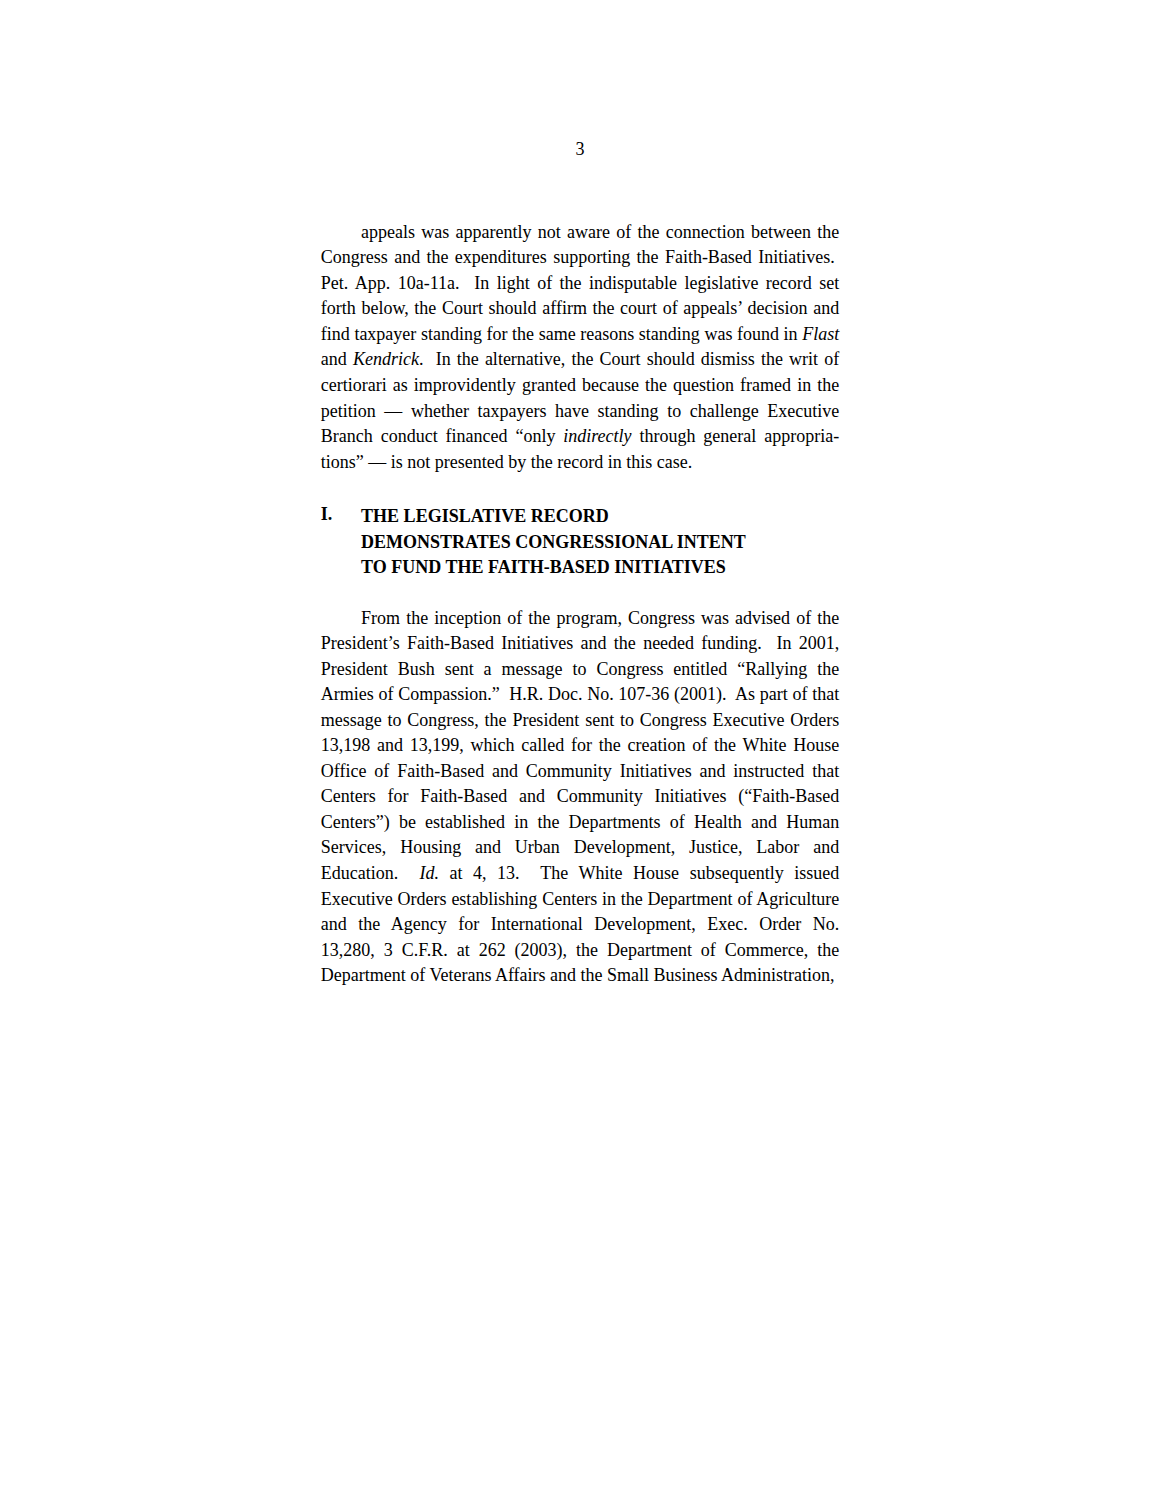3
appeals was apparently not aware of the connection between the Congress and the expenditures supporting the Faith-Based Initiatives. Pet. App. 10a-11a. In light of the indisputable legislative record set forth below, the Court should affirm the court of appeals’ decision and find taxpayer standing for the same reasons standing was found in Flast and Kendrick. In the alternative, the Court should dismiss the writ of certiorari as improvidently granted because the question framed in the petition — whether taxpayers have standing to challenge Executive Branch conduct financed “only indirectly through general appropriations” — is not presented by the record in this case.
I.
THE LEGISLATIVE RECORD
DEMONSTRATES CONGRESSIONAL INTENT
TO FUND THE FAITH-BASED INITIATIVES
From the inception of the program, Congress was advised of the President’s Faith-Based Initiatives and the needed funding. In 2001, President Bush sent a message to Congress entitled “Rallying the Armies of Compassion.” H.R. Doc. No. 107-36 (2001). As part of that message to Congress, the President sent to Congress Executive Orders 13,198 and 13,199, which called for the creation of the White House Office of Faith-Based and Community Initiatives and instructed that Centers for Faith-Based and Community Initiatives (“Faith-Based Centers”) be established in the Departments of Health and Human Services, Housing and Urban Development, Justice, Labor and Education. Id. at 4, 13. The White House subsequently issued Executive Orders establishing Centers in the Department of Agriculture and the Agency for International Development, Exec. Order No. 13,280, 3 C.F.R. at 262 (2003), the Department of Commerce, the Department of Veterans Affairs and the Small Business Administration,